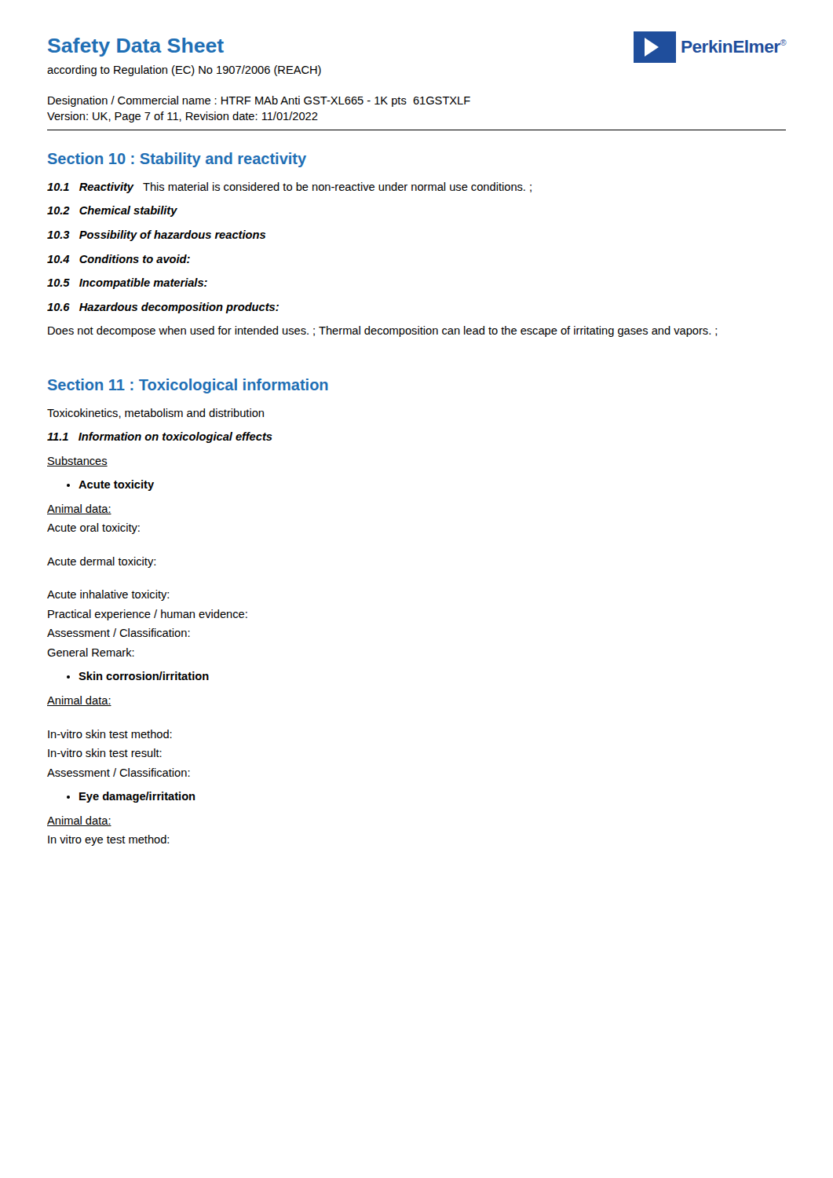PerkinElmer®
Safety Data Sheet
according to Regulation (EC) No 1907/2006 (REACH)
Designation / Commercial name : HTRF MAb Anti GST-XL665 - 1K pts 61GSTXLF
Version: UK, Page 7 of 11, Revision date: 11/01/2022
Section 10 : Stability and reactivity
10.1 Reactivity This material is considered to be non-reactive under normal use conditions. ;
10.2 Chemical stability
10.3 Possibility of hazardous reactions
10.4 Conditions to avoid:
10.5 Incompatible materials:
10.6 Hazardous decomposition products:
Does not decompose when used for intended uses. ; Thermal decomposition can lead to the escape of irritating gases and vapors. ;
Section 11 : Toxicological information
Toxicokinetics, metabolism and distribution
11.1 Information on toxicological effects
Substances
Acute toxicity
Animal data:
Acute oral toxicity:
Acute dermal toxicity:
Acute inhalative toxicity:
Practical experience / human evidence:
Assessment / Classification:
General Remark:
Skin corrosion/irritation
Animal data:
In-vitro skin test method:
In-vitro skin test result:
Assessment / Classification:
Eye damage/irritation
Animal data:
In vitro eye test method: